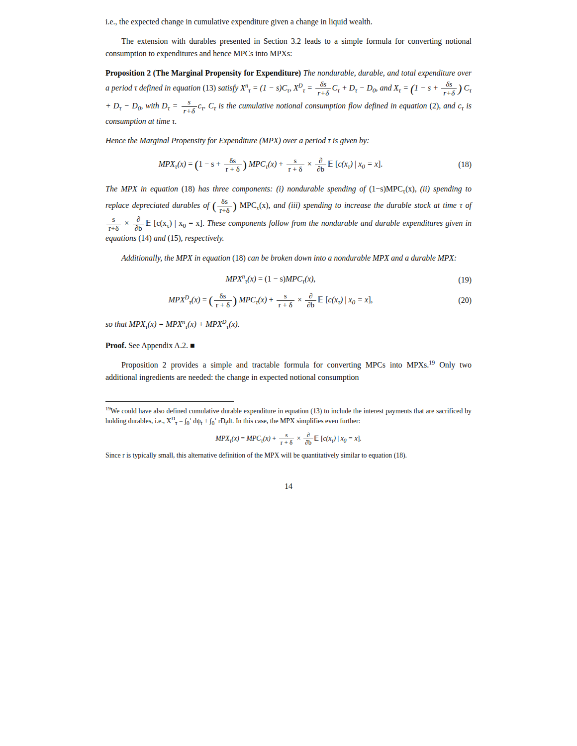i.e., the expected change in cumulative expenditure given a change in liquid wealth.
The extension with durables presented in Section 3.2 leads to a simple formula for converting notional consumption to expenditures and hence MPCs into MPXs:
Proposition 2 (The Marginal Propensity for Expenditure) The nondurable, durable, and total expenditure over a period τ defined in equation (13) satisfy Xnτ = (1 − s)Cτ, XDτ = δs r+δ Cτ + Dτ − D0, and Xτ = (1 − s + δs r+δ) Cτ + Dτ − D0, with Dτ = sr+δcτ. Cτ is the cumulative notional consumption flow defined in equation (2), and cτ is consumption at time τ.
Hence the Marginal Propensity for Expenditure (MPX) over a period τ is given by:
MPXτ(x) = (1 − s + δs r + δ) MPCτ(x) + sr + δ × ∂∂b 𝔼 [c(xτ) | x0 = x].
(18)
The MPX in equation (18) has three components: (i) nondurable spending of (1−s)MPCτ(x), (ii) spending to replace depreciated durables of (δs r+δ) MPCτ(x), and (iii) spending to increase the durable stock at time τ of sr+δ × ∂∂b 𝔼 [c(xτ) | x0 = x]. These components follow from the nondurable and durable expenditures given in equations (14) and (15), respectively.
Additionally, the MPX in equation (18) can be broken down into a nondurable MPX and a durable MPX:
MPXnτ(x) = (1 − s)MPCτ(x),
(19)
MPXDτ(x) = (δs r + δ) MPCτ(x) + sr + δ × ∂∂b 𝔼 [c(xτ) | x0 = x],
(20)
so that MPXτ(x) = MPXnτ(x) + MPXDτ(x).
Proof. See Appendix A.2. ■
Proposition 2 provides a simple and tractable formula for converting MPCs into MPXs.19 Only two additional ingredients are needed: the change in expected notional consumption
19We could have also defined cumulative durable expenditure in equation (13) to include the interest payments that are sacrificed by holding durables, i.e., XDτ = ∫0τ dψt + ∫0τ rDtdt. In this case, the MPX simplifies even further:
MPXτ(x) = MPCτ(x) + sr + δ × ∂∂b 𝔼 [c(xτ) | x0 = x].
Since r is typically small, this alternative definition of the MPX will be quantitatively similar to equation (18).
14